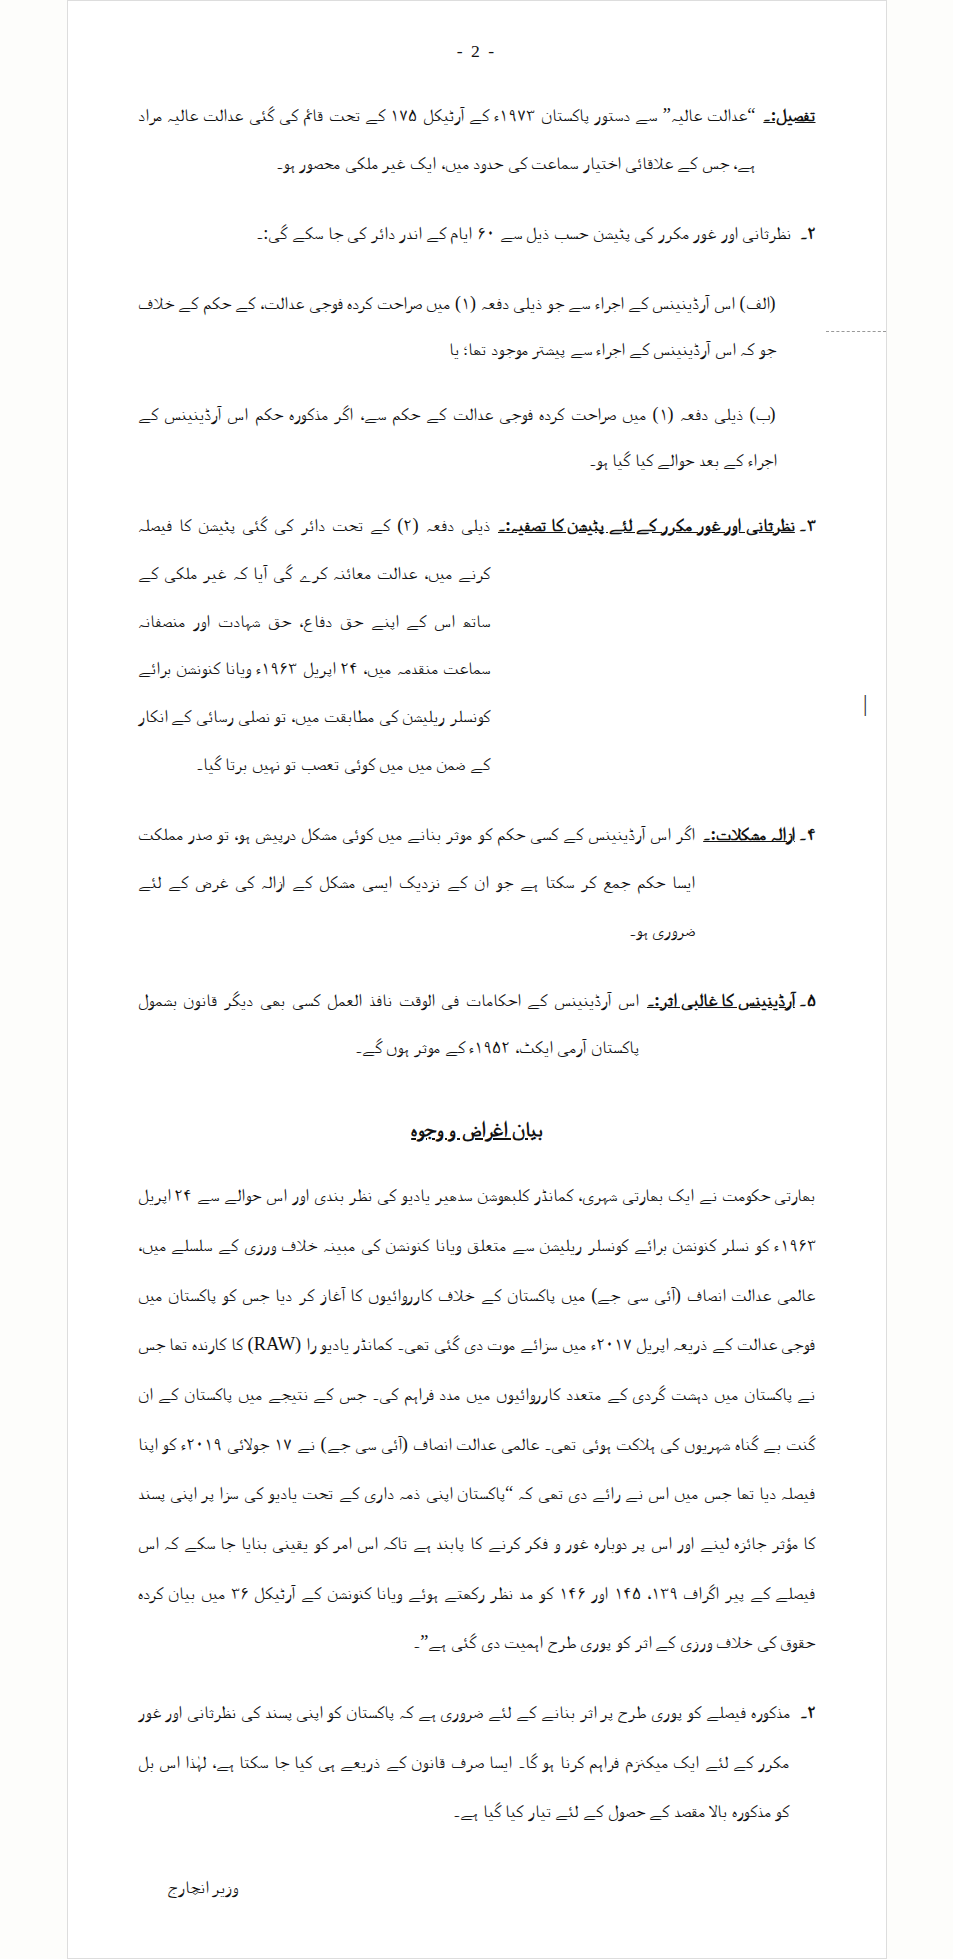- 2 -
|
تفصیل:۔
“عدالت عالیہ” سے دستور پاکستان ۱۹۷۳ء کے آرٹیکل ۱۷۵ کے تحت قائم کی گئی عدالت عالیہ مراد ہے، جس کے علاقائی اختیار سماعت کی حدود میں، ایک غیر ملکی محصور ہو۔
۲۔
نظرثانی اور غور مکرر کی پٹیشن حسب ذیل سے ۶۰ ایام کے اندر دائر کی جا سکے گی:۔
(الف) اس آرڈینینس کے اجراء سے جو ذیلی دفعہ (۱) میں صراحت کردہ فوجی عدالت، کے حکم کے خلاف جو کہ اس آرڈینینس کے اجراء سے پیشتر موجود تھا؛ یا
(ب) ذیلی دفعہ (۱) میں صراحت کردہ فوجی عدالت کے حکم سے، اگر مذکورہ حکم اس آرڈینینس کے اجراء کے بعد حوالے کیا گیا ہو۔
۳۔ نظرثانی اور غور مکرر کے لئے پٹیشن کا تصفیہ:۔
ذیلی دفعہ (۲) کے تحت دائر کی گئی پٹیشن کا فیصلہ کرنے میں، عدالت معائنہ کرے گی آیا کہ غیر ملکی کے ساتھ اس کے اپنے حق دفاع، حق شہادت اور منصفانہ سماعت منقدمہ میں، ۲۴ اپریل ۱۹۶۳ء ویانا کنونشن برائے کونسلر ریلیشن کی مطابقت میں، تو نصلی رسائی کے انکار کے ضمن میں میں کوئی تعصب تو نہیں برتا گیا۔
۴۔ ازالہ مشکلات:۔
اگر اس آرڈینینس کے کسی حکم کو موثر بنانے میں کوئی مشکل درپیش ہو، تو صدر مملکت ایسا حکم جمع کر سکتا ہے جو ان کے نزدیک ایسی مشکل کے ازالہ کی غرض کے لئے ضروری ہو۔
۵۔ آرڈینینس کا غالبی اثر:۔
اس آرڈینینس کے احکامات فی الوقت نافذ العمل کسی بھی دیگر قانون بشمول پاکستان آرمی ایکٹ، ۱۹۵۲ء کے موثر ہوں گے۔
بیان اغراض و وجوہ
بھارتی حکومت نے ایک بھارتی شہری، کمانڈر کلبھوشن سدھیر یادیو کی نظر بندی اور اس حوالے سے ۲۴ اپریل ۱۹۶۳ء کو نسلر کنونشن برائے کونسلر ریلیشن سے متعلق ویانا کنونشن کی مبینہ خلاف ورزی کے سلسلے میں، عالمی عدالت انصاف (آئی سی جے) میں پاکستان کے خلاف کارروائیوں کا آغاز کر دیا جس کو پاکستان میں فوجی عدالت کے ذریعہ اپریل ۲۰۱۷ء میں سزائے موت دی گئی تھی۔ کمانڈر یادیو را (RAW) کا کارندہ تھا جس نے پاکستان میں دہشت گردی کے متعدد کارروائیوں میں مدد فراہم کی۔ جس کے نتیجے میں پاکستان کے ان گنت بے گناہ شہریوں کی ہلاکت ہوئی تھی۔ عالمی عدالت انصاف (آئی سی جے) نے ۱۷ جولائی ۲۰۱۹ء کو اپنا فیصلہ دیا تھا جس میں اس نے رائے دی تھی کہ “پاکستان اپنی ذمہ داری کے تحت یادیو کی سزا پر اپنی پسند کا مؤثر جائزہ لینے اور اس پر دوبارہ غور و فکر کرنے کا پابند ہے تاکہ اس امر کو یقینی بنایا جا سکے کہ اس فیصلے کے پیر اگراف ۱۳۹، ۱۴۵ اور ۱۴۶ کو مد نظر رکھتے ہوئے ویانا کنونشن کے آرٹیکل ۳۶ میں بیان کردہ حقوق کی خلاف ورزی کے اثر کو پوری طرح اہمیت دی گئی ہے”۔
۲۔
مذکورہ فیصلے کو پوری طرح پر اثر بنانے کے لئے ضروری ہے کہ پاکستان کو اپنی پسند کی نظرثانی اور غور مکرر کے لئے ایک میکنزم فراہم کرنا ہو گا۔ ایسا صرف قانون کے ذریعے ہی کیا جا سکتا ہے، لہٰذا اس بل کو مذکورہ بالا مقصد کے حصول کے لئے تیار کیا گیا ہے۔
وزیر انچارج